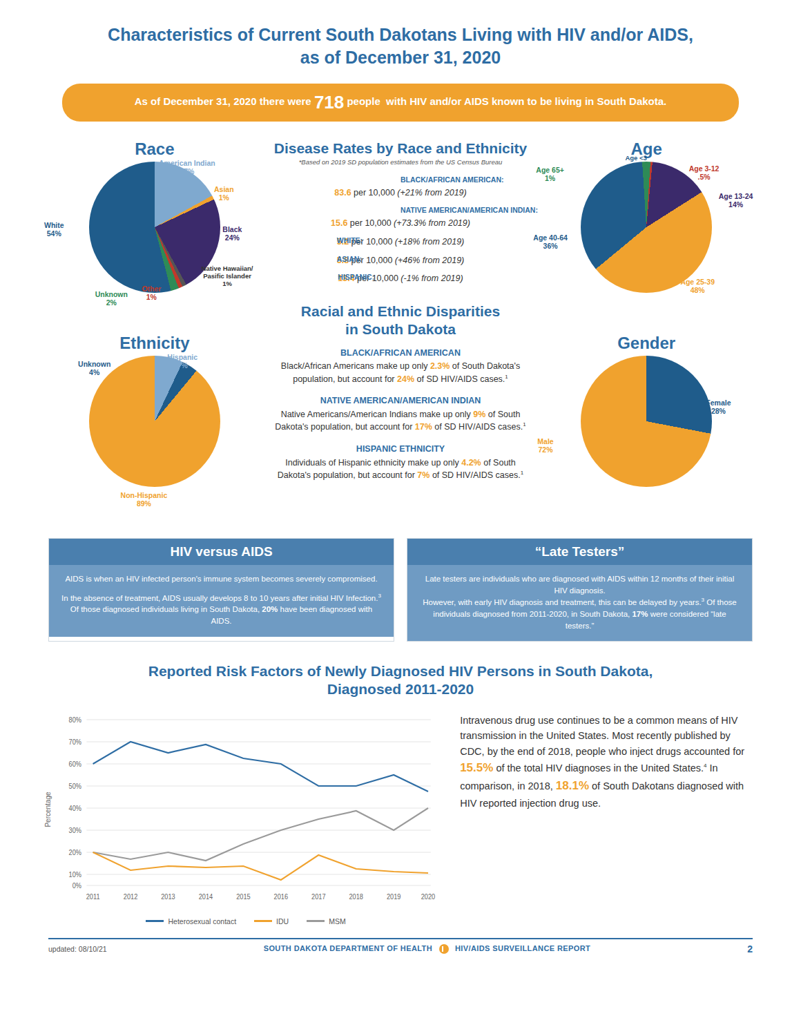Characteristics of Current South Dakotans Living with HIV and/or AIDS,
as of December 31, 2020
As of December 31, 2020 there were 718 people with HIV and/or AIDS known to be living in South Dakota.
Race
American Indian17%
Asian1%
Black24%
Native Hawaiian/
Pasific Islander1%
Other1%
Unknown2%
White54%
Ethnicity
Hispanic7%
Unknown4%
Non-Hispanic89%
Disease Rates by Race and Ethnicity
*Based on 2019 SD population estimates from the US Census Bureau
BLACK/AFRICAN AMERICAN:
83.6 per 10,000 (+21% from 2019)
NATIVE AMERICAN/AMERICAN INDIAN:
15.6 per 10,000 (+73.3% from 2019)
WHITE: 5.2 per 10,000 (+18% from 2019)
ASIAN: 5.8 per 10,000 (+46% from 2019)
HISPANIC: 13.4 per 10,000 (-1% from 2019)
Racial and Ethnic Disparities
in South Dakota
BLACK/AFRICAN AMERICAN Black/African Americans make up only 2.3% of South Dakota's population, but account for 24% of SD HIV/AIDS cases.1
NATIVE AMERICAN/AMERICAN INDIAN Native Americans/American Indians make up only 9% of South Dakota's population, but account for 17% of SD HIV/AIDS cases.1
HISPANIC ETHNICITY Individuals of Hispanic ethnicity make up only 4.2% of South Dakota's population, but account for 7% of SD HIV/AIDS cases.1
Age
Age 65+1%
Age <3.5%
Age 3-12.5%
Age 13-2414%
Age 25-3948%
Age 40-6436%
Gender
Female28%
Male72%
HIV versus AIDS
AIDS is when an HIV infected person's immune system becomes severely compromised.
In the absence of treatment, AIDS usually develops 8 to 10 years after initial HIV Infection.3 Of those diagnosed individuals living in South Dakota, 20% have been diagnosed with AIDS.
“Late Testers”
Late testers are individuals who are diagnosed with AIDS within 12 months of their initial HIV diagnosis.
However, with early HIV diagnosis and treatment, this can be delayed by years.3 Of those individuals diagnosed from 2011-2020, in South Dakota, 17% were considered “late testers.”
Reported Risk Factors of Newly Diagnosed HIV Persons in South Dakota,
Diagnosed 2011-2020
Percentage
80% 70% 60% 50% 40% 30% 20% 10% 0% 2011 2012 2013 2014 2015 2016 2017 2018 2019 2020
Heterosexual contact IDU MSM
Intravenous drug use continues to be a common means of HIV transmission in the United States. Most recently published by CDC, by the end of 2018, people who inject drugs accounted for 15.5% of the total HIV diagnoses in the United States.4 In comparison, in 2018, 18.1% of South Dakotans diagnosed with HIV reported injection drug use.
updated: 08/10/21
SOUTH DAKOTA DEPARTMENT OF HEALTH HIV/AIDS SURVEILLANCE REPORT
2